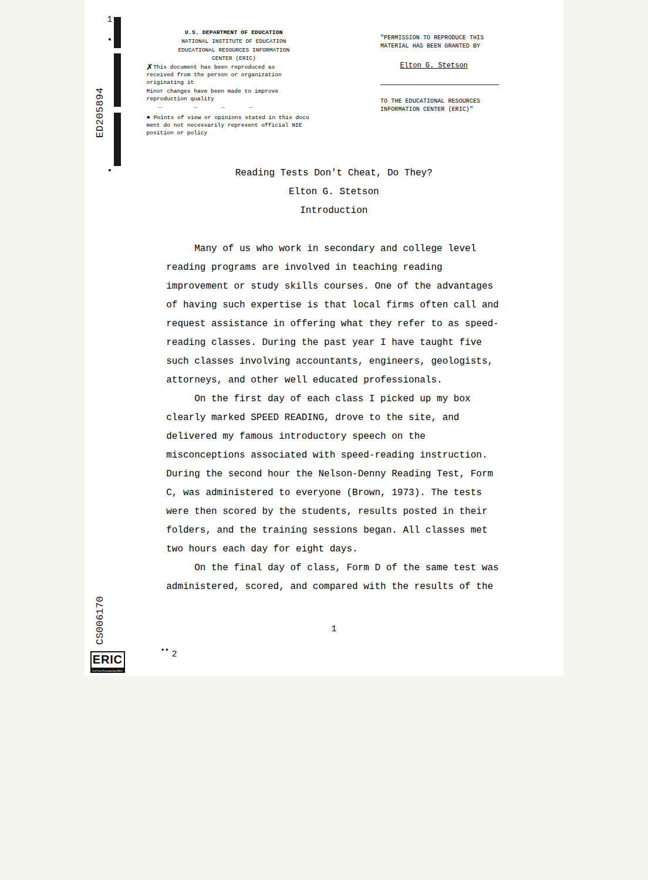1
•
•
ED205894
CS006170
U.S. DEPARTMENT OF EDUCATION
NATIONAL INSTITUTE OF EDUCATION
EDUCATIONAL RESOURCES INFORMATION
CENTER (ERIC)
✗This document has been reproduced as
received from the person or organization
originating it
Minor changes have been made to improve
reproduction quality
— — — —
● Points of view or opinions stated in this docu
ment do not necessarily represent official NIE
position or policy
"PERMISSION TO REPRODUCE THIS
MATERIAL HAS BEEN GRANTED BY
Elton G. Stetson
TO THE EDUCATIONAL RESOURCES
INFORMATION CENTER (ERIC)"
Reading Tests Don't Cheat, Do They? Elton G. Stetson Introduction
Many of us who work in secondary and college level reading programs are involved in teaching reading improvement or study skills courses. One of the advantages of having such expertise is that local firms often call and request assistance in offering what they refer to as speed-reading classes. During the past year I have taught five such classes involving accountants, engineers, geologists, attorneys, and other well educated professionals.
On the first day of each class I picked up my box clearly marked SPEED READING, drove to the site, and delivered my famous introductory speech on the misconceptions associated with speed-reading instruction. During the second hour the Nelson-Denny Reading Test, Form C, was administered to everyone (Brown, 1973). The tests were then scored by the students, results posted in their folders, and the training sessions began. All classes met two hours each day for eight days.
On the final day of class, Form D of the same test was administered, scored, and compared with the results of the
1
••
2
ERIC
Full Text Provided by ERIC